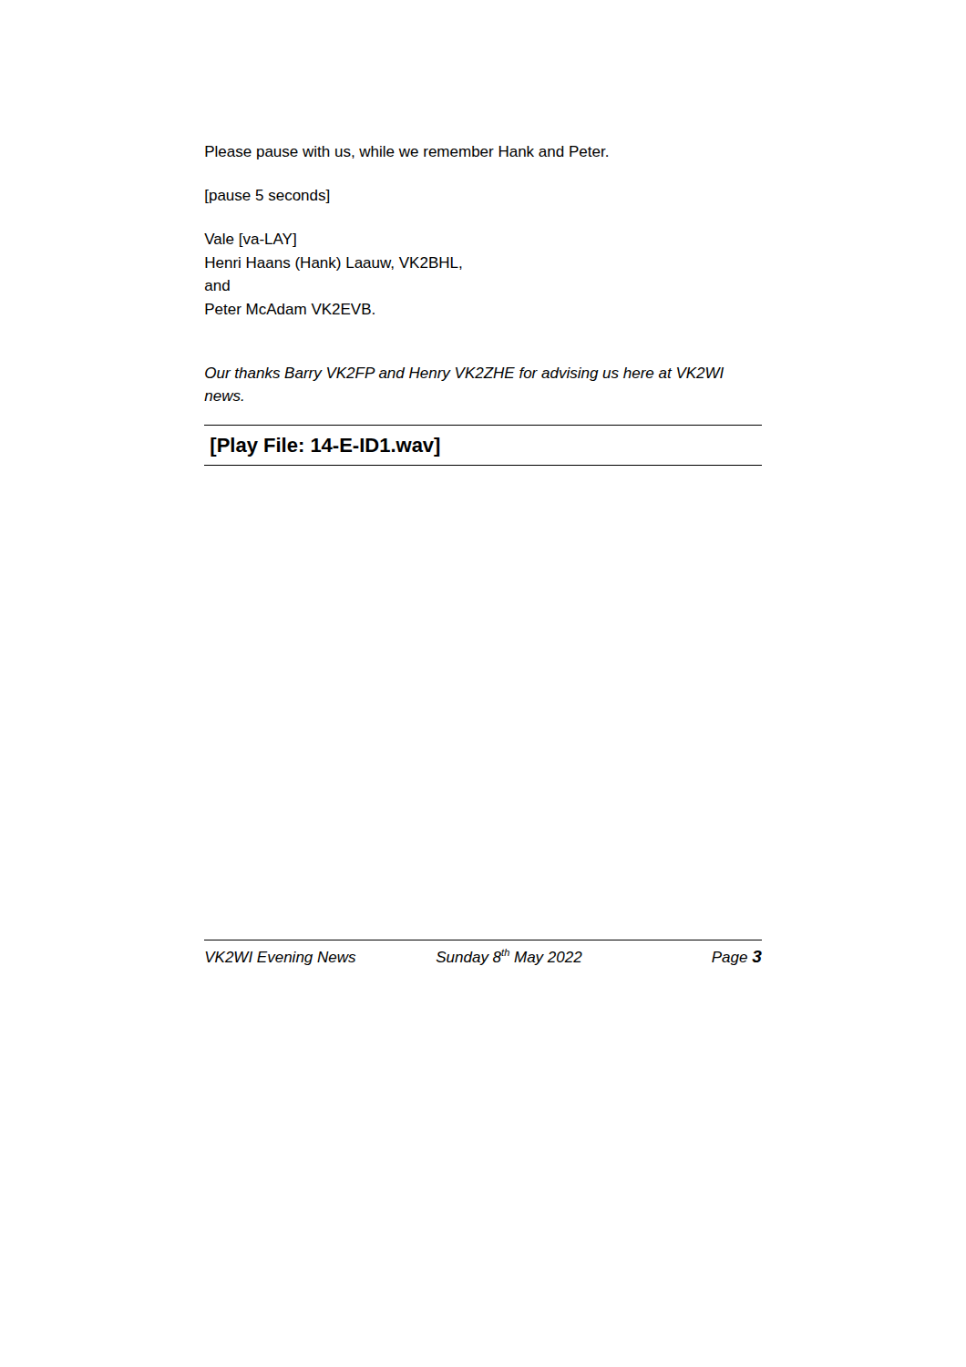Please pause with us, while we remember Hank and Peter.
[pause 5 seconds]
Vale [va-LAY]
Henri Haans (Hank) Laauw, VK2BHL,
and
Peter McAdam VK2EVB.
Our thanks Barry VK2FP and Henry VK2ZHE for advising us here at VK2WI news.
[Play File: 14-E-ID1.wav]
VK2WI Evening News Sunday 8th May 2022 Page 3